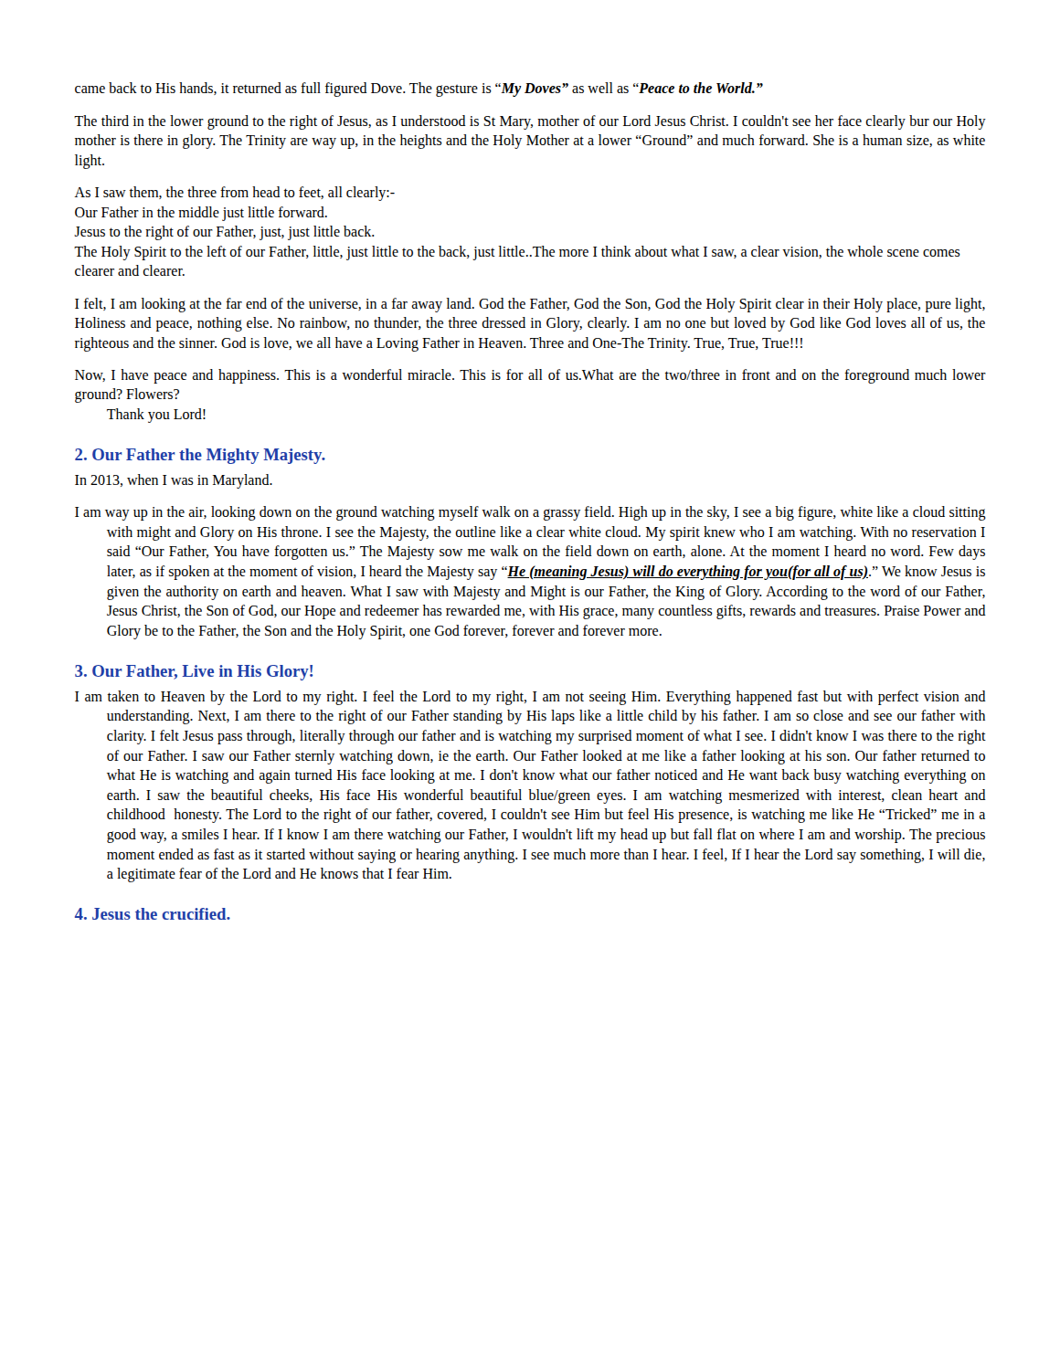came back to His hands, it returned as full figured Dove. The gesture is “My Doves” as well as “Peace to the World.”
The third in the lower ground to the right of Jesus, as I understood is St Mary, mother of our Lord Jesus Christ. I couldn't see her face clearly bur our Holy mother is there in glory. The Trinity are way up, in the heights and the Holy Mother at a lower “Ground” and much forward. She is a human size, as white light.
As I saw them, the three from head to feet, all clearly:-
Our Father in the middle just little forward.
Jesus to the right of our Father, just, just little back.
The Holy Spirit to the left of our Father, little, just little to the back, just little..The more I think about what I saw, a clear vision, the whole scene comes clearer and clearer.
I felt, I am looking at the far end of the universe, in a far away land. God the Father, God the Son, God the Holy Spirit clear in their Holy place, pure light, Holiness and peace, nothing else. No rainbow, no thunder, the three dressed in Glory, clearly. I am no one but loved by God like God loves all of us, the righteous and the sinner. God is love, we all have a Loving Father in Heaven. Three and One-The Trinity. True, True, True!!!
Now, I have peace and happiness. This is a wonderful miracle. This is for all of us.What are the two/three in front and on the foreground much lower ground? Flowers?
Thank you Lord!
2. Our Father the Mighty Majesty.
In 2013, when I was in Maryland.
I am way up in the air, looking down on the ground watching myself walk on a grassy field. High up in the sky, I see a big figure, white like a cloud sitting with might and Glory on His throne. I see the Majesty, the outline like a clear white cloud. My spirit knew who I am watching. With no reservation I said “Our Father, You have forgotten us.” The Majesty sow me walk on the field down on earth, alone. At the moment I heard no word. Few days later, as if spoken at the moment of vision, I heard the Majesty say “He (meaning Jesus) will do everything for you(for all of us).” We know Jesus is given the authority on earth and heaven. What I saw with Majesty and Might is our Father, the King of Glory. According to the word of our Father, Jesus Christ, the Son of God, our Hope and redeemer has rewarded me, with His grace, many countless gifts, rewards and treasures. Praise Power and Glory be to the Father, the Son and the Holy Spirit, one God forever, forever and forever more.
3. Our Father, Live in His Glory!
I am taken to Heaven by the Lord to my right. I feel the Lord to my right, I am not seeing Him. Everything happened fast but with perfect vision and understanding. Next, I am there to the right of our Father standing by His laps like a little child by his father. I am so close and see our father with clarity. I felt Jesus pass through, literally through our father and is watching my surprised moment of what I see. I didn't know I was there to the right of our Father. I saw our Father sternly watching down, ie the earth. Our Father looked at me like a father looking at his son. Our father returned to what He is watching and again turned His face looking at me. I don't know what our father noticed and He want back busy watching everything on earth. I saw the beautiful cheeks, His face His wonderful beautiful blue/green eyes. I am watching mesmerized with interest, clean heart and childhood honesty. The Lord to the right of our father, covered, I couldn't see Him but feel His presence, is watching me like He “Tricked” me in a good way, a smiles I hear. If I know I am there watching our Father, I wouldn't lift my head up but fall flat on where I am and worship. The precious moment ended as fast as it started without saying or hearing anything. I see much more than I hear. I feel, If I hear the Lord say something, I will die, a legitimate fear of the Lord and He knows that I fear Him.
4. Jesus the crucified.